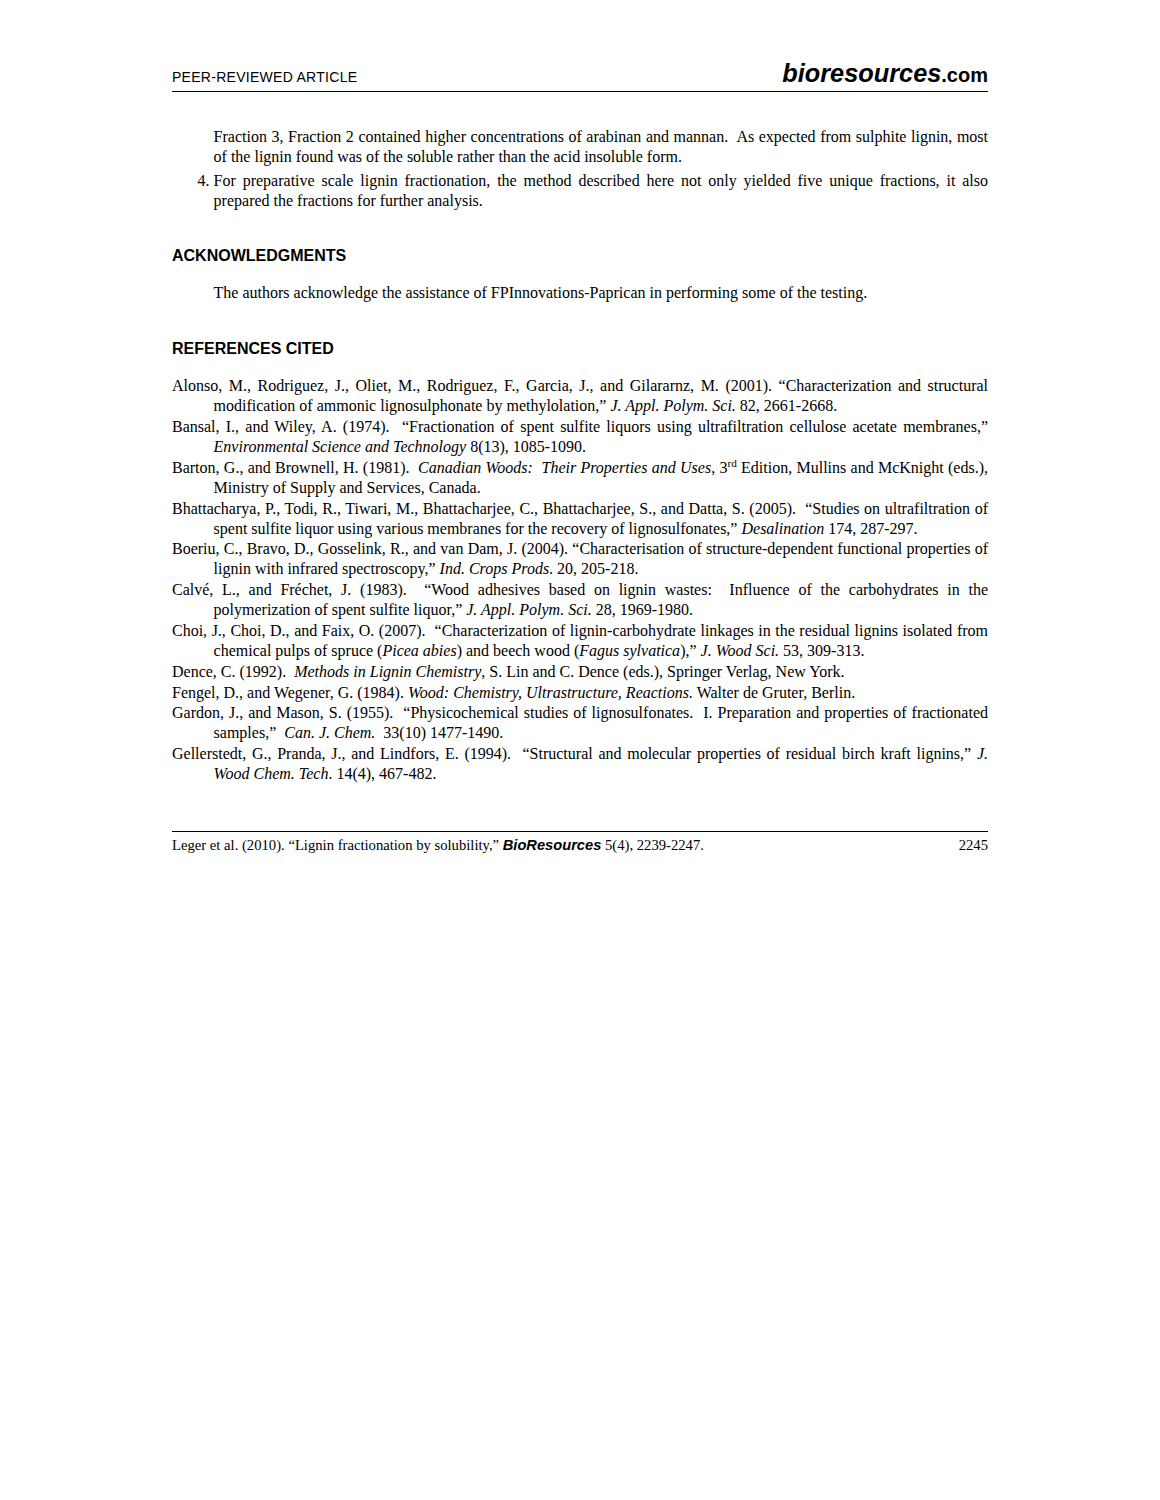PEER-REVIEWED ARTICLE
bioresources.com
Fraction 3, Fraction 2 contained higher concentrations of arabinan and mannan. As expected from sulphite lignin, most of the lignin found was of the soluble rather than the acid insoluble form.
For preparative scale lignin fractionation, the method described here not only yielded five unique fractions, it also prepared the fractions for further analysis.
ACKNOWLEDGMENTS
The authors acknowledge the assistance of FPInnovations-Paprican in performing some of the testing.
REFERENCES CITED
Alonso, M., Rodriguez, J., Oliet, M., Rodriguez, F., Garcia, J., and Gilararnz, M. (2001). “Characterization and structural modification of ammonic lignosulphonate by methylolation,” J. Appl. Polym. Sci. 82, 2661-2668.
Bansal, I., and Wiley, A. (1974). “Fractionation of spent sulfite liquors using ultrafiltration cellulose acetate membranes,” Environmental Science and Technology 8(13), 1085-1090.
Barton, G., and Brownell, H. (1981). Canadian Woods: Their Properties and Uses, 3rd Edition, Mullins and McKnight (eds.), Ministry of Supply and Services, Canada.
Bhattacharya, P., Todi, R., Tiwari, M., Bhattacharjee, C., Bhattacharjee, S., and Datta, S. (2005). “Studies on ultrafiltration of spent sulfite liquor using various membranes for the recovery of lignosulfonates,” Desalination 174, 287-297.
Boeriu, C., Bravo, D., Gosselink, R., and van Dam, J. (2004). “Characterisation of structure-dependent functional properties of lignin with infrared spectroscopy,” Ind. Crops Prods. 20, 205-218.
Calvé, L., and Fréchet, J. (1983). “Wood adhesives based on lignin wastes: Influence of the carbohydrates in the polymerization of spent sulfite liquor,” J. Appl. Polym. Sci. 28, 1969-1980.
Choi, J., Choi, D., and Faix, O. (2007). “Characterization of lignin-carbohydrate linkages in the residual lignins isolated from chemical pulps of spruce (Picea abies) and beech wood (Fagus sylvatica),” J. Wood Sci. 53, 309-313.
Dence, C. (1992). Methods in Lignin Chemistry, S. Lin and C. Dence (eds.), Springer Verlag, New York.
Fengel, D., and Wegener, G. (1984). Wood: Chemistry, Ultrastructure, Reactions. Walter de Gruter, Berlin.
Gardon, J., and Mason, S. (1955). “Physicochemical studies of lignosulfonates. I. Preparation and properties of fractionated samples,” Can. J. Chem. 33(10) 1477-1490.
Gellerstedt, G., Pranda, J., and Lindfors, E. (1994). “Structural and molecular properties of residual birch kraft lignins,” J. Wood Chem. Tech. 14(4), 467-482.
Leger et al. (2010). “Lignin fractionation by solubility,” BioResources 5(4), 2239-2247.
2245